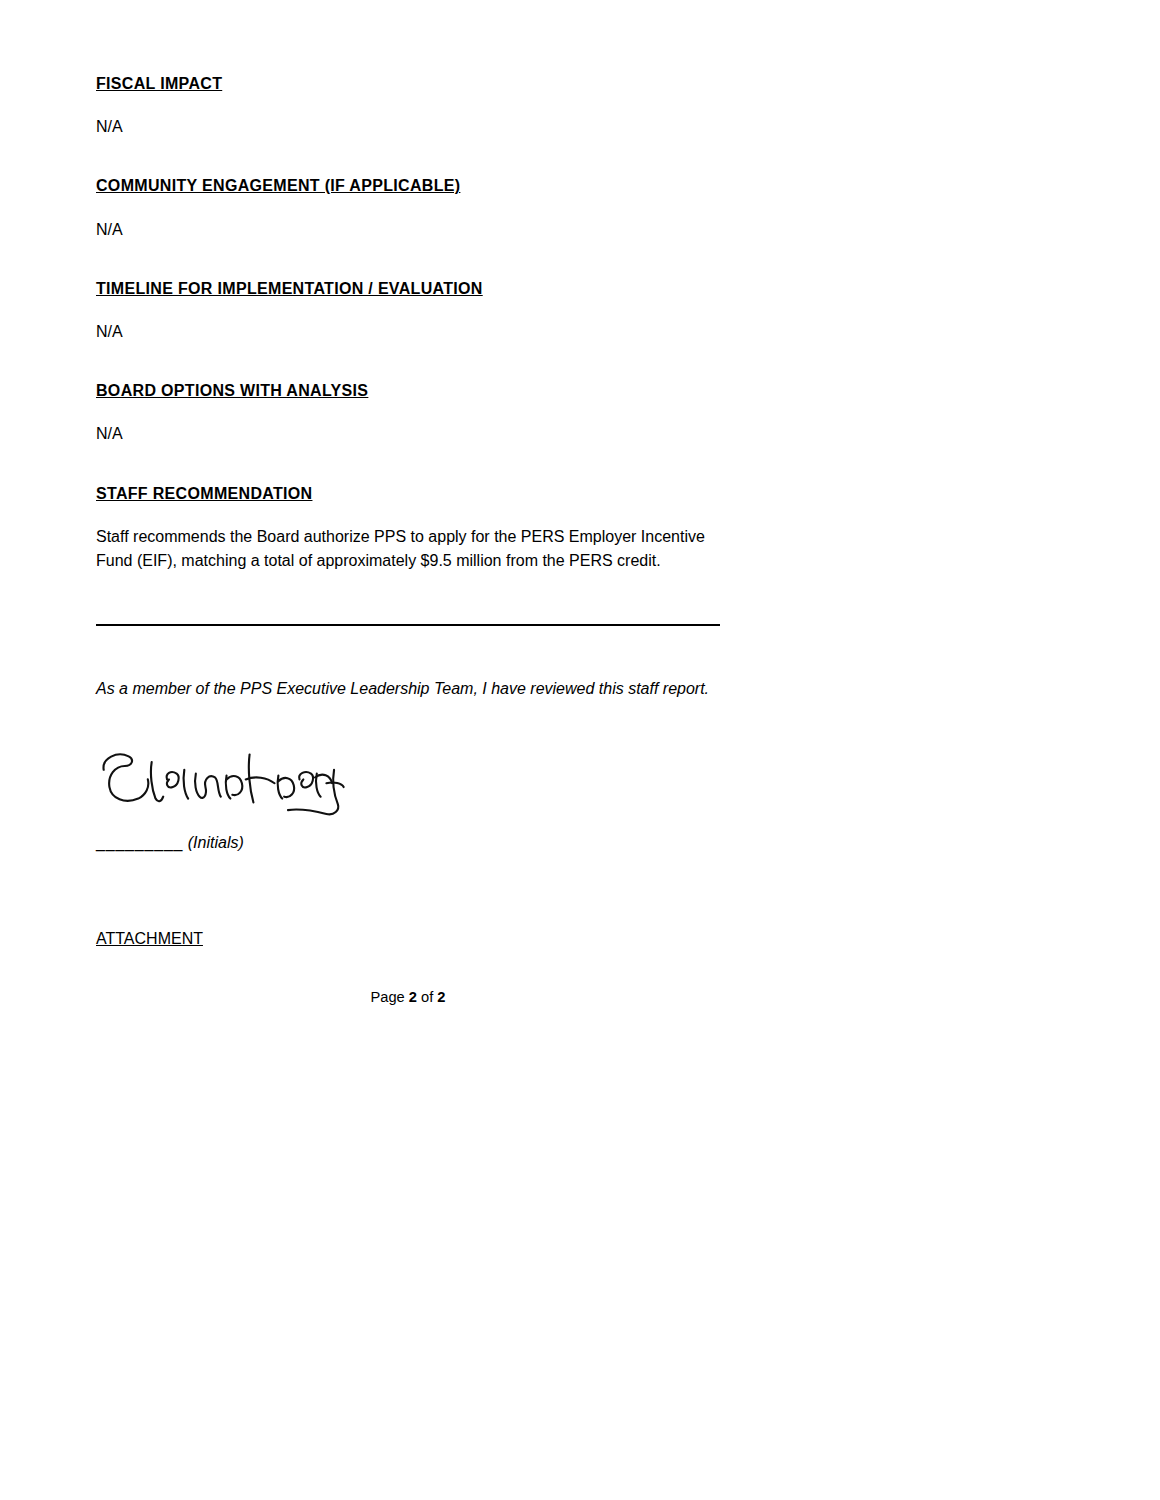FISCAL IMPACT
N/A
COMMUNITY ENGAGEMENT (IF APPLICABLE)
N/A
TIMELINE FOR IMPLEMENTATION / EVALUATION
N/A
BOARD OPTIONS WITH ANALYSIS
N/A
STAFF RECOMMENDATION
Staff recommends the Board authorize PPS to apply for the PERS Employer Incentive Fund (EIF), matching a total of approximately $9.5 million from the PERS credit.
As a member of the PPS Executive Leadership Team, I have reviewed this staff report.
_________ (Initials)
ATTACHMENT
Page 2 of 2